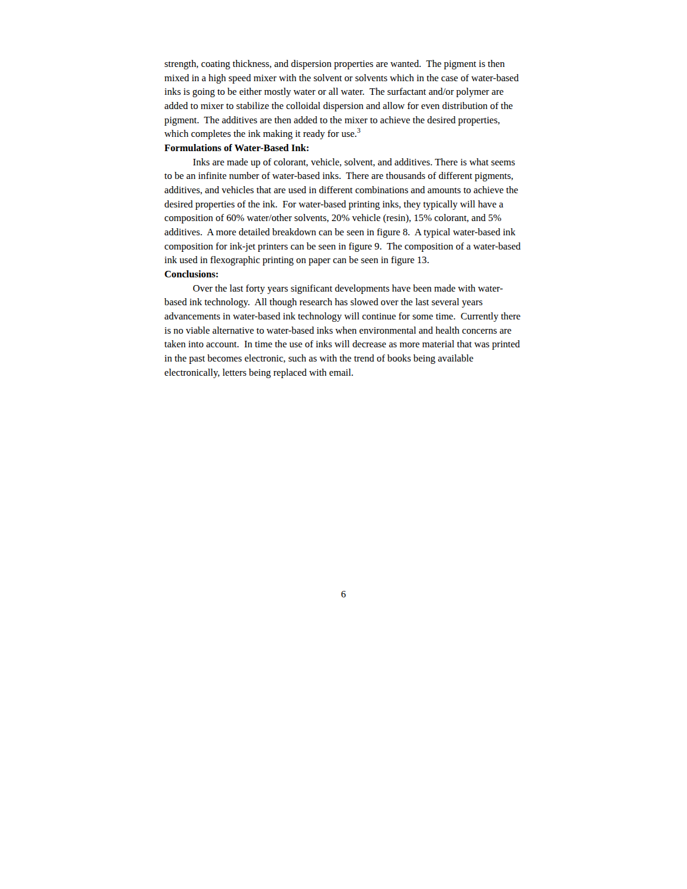strength, coating thickness, and dispersion properties are wanted. The pigment is then mixed in a high speed mixer with the solvent or solvents which in the case of water-based inks is going to be either mostly water or all water. The surfactant and/or polymer are added to mixer to stabilize the colloidal dispersion and allow for even distribution of the pigment. The additives are then added to the mixer to achieve the desired properties, which completes the ink making it ready for use.3
Formulations of Water-Based Ink:
Inks are made up of colorant, vehicle, solvent, and additives. There is what seems to be an infinite number of water-based inks. There are thousands of different pigments, additives, and vehicles that are used in different combinations and amounts to achieve the desired properties of the ink. For water-based printing inks, they typically will have a composition of 60% water/other solvents, 20% vehicle (resin), 15% colorant, and 5% additives. A more detailed breakdown can be seen in figure 8. A typical water-based ink composition for ink-jet printers can be seen in figure 9. The composition of a water-based ink used in flexographic printing on paper can be seen in figure 13.
Conclusions:
Over the last forty years significant developments have been made with water-based ink technology. All though research has slowed over the last several years advancements in water-based ink technology will continue for some time. Currently there is no viable alternative to water-based inks when environmental and health concerns are taken into account. In time the use of inks will decrease as more material that was printed in the past becomes electronic, such as with the trend of books being available electronically, letters being replaced with email.
6